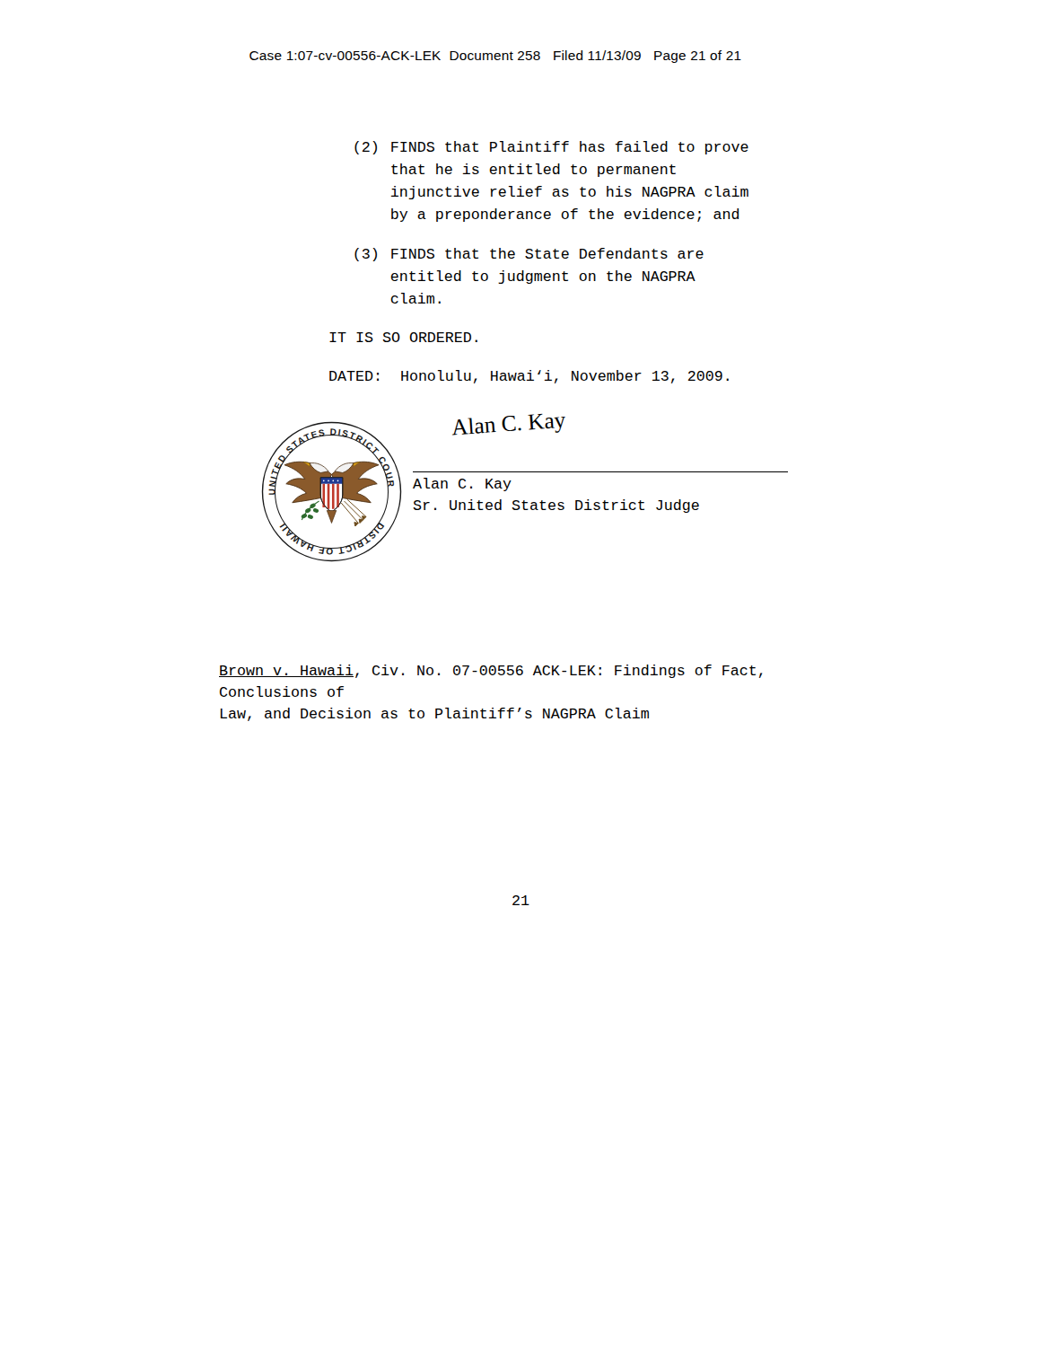Case 1:07-cv-00556-ACK-LEK Document 258 Filed 11/13/09 Page 21 of 21
(2)
FINDS that Plaintiff has failed to prove that he is entitled to permanent injunctive relief as to his NAGPRA claim by a preponderance of the evidence; and
(3)
FINDS that the State Defendants are entitled to judgment on the NAGPRA claim.
IT IS SO ORDERED.
DATED: Honolulu, Hawai‘i, November 13, 2009.
UNITED STATES DISTRICT COURT DISTRICT OF HAWAII
Alan C. Kay
Alan C. Kay Sr. United States District Judge
Brown v. Hawaii, Civ. No. 07-00556 ACK-LEK: Findings of Fact, Conclusions of
Law, and Decision as to Plaintiff’s NAGPRA Claim
21